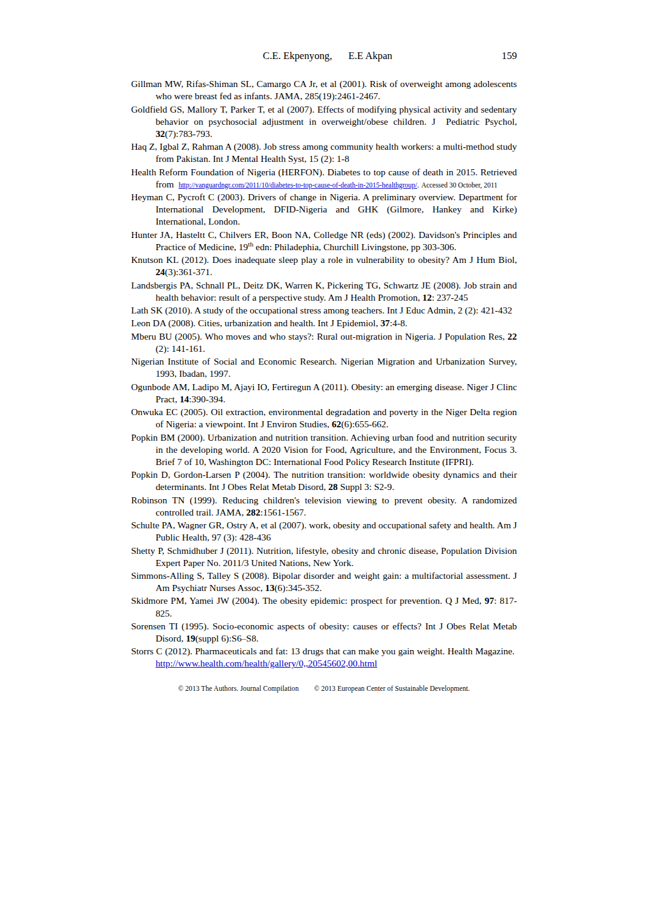C.E. Ekpenyong, E.E Akpan
159
Gillman MW, Rifas-Shiman SL, Camargo CA Jr, et al (2001). Risk of overweight among adolescents who were breast fed as infants. JAMA, 285(19):2461-2467.
Goldfield GS, Mallory T, Parker T, et al (2007). Effects of modifying physical activity and sedentary behavior on psychosocial adjustment in overweight/obese children. J Pediatric Psychol, 32(7):783-793.
Haq Z, Igbal Z, Rahman A (2008). Job stress among community health workers: a multi-method study from Pakistan. Int J Mental Health Syst, 15 (2): 1-8
Health Reform Foundation of Nigeria (HERFON). Diabetes to top cause of death in 2015. Retrieved from http://vanguardngr.com/2011/10/diabetes-to-top-cause-of-death-in-2015-healthgroup/. Accessed 30 October, 2011
Heyman C, Pycroft C (2003). Drivers of change in Nigeria. A preliminary overview. Department for International Development, DFID-Nigeria and GHK (Gilmore, Hankey and Kirke) International, London.
Hunter JA, Hasteltt C, Chilvers ER, Boon NA, Colledge NR (eds) (2002). Davidson's Principles and Practice of Medicine, 19th edn: Philadephia, Churchill Livingstone, pp 303-306.
Knutson KL (2012). Does inadequate sleep play a role in vulnerability to obesity? Am J Hum Biol, 24(3):361-371.
Landsbergis PA, Schnall PL, Deitz DK, Warren K, Pickering TG, Schwartz JE (2008). Job strain and health behavior: result of a perspective study. Am J Health Promotion, 12: 237-245
Lath SK (2010). A study of the occupational stress among teachers. Int J Educ Admin, 2 (2): 421-432
Leon DA (2008). Cities, urbanization and health. Int J Epidemiol, 37:4-8.
Mberu BU (2005). Who moves and who stays?: Rural out-migration in Nigeria. J Population Res, 22 (2): 141-161.
Nigerian Institute of Social and Economic Research. Nigerian Migration and Urbanization Survey, 1993, Ibadan, 1997.
Ogunbode AM, Ladipo M, Ajayi IO, Fertiregun A (2011). Obesity: an emerging disease. Niger J Clinc Pract, 14:390-394.
Onwuka EC (2005). Oil extraction, environmental degradation and poverty in the Niger Delta region of Nigeria: a viewpoint. Int J Environ Studies, 62(6):655-662.
Popkin BM (2000). Urbanization and nutrition transition. Achieving urban food and nutrition security in the developing world. A 2020 Vision for Food, Agriculture, and the Environment, Focus 3. Brief 7 of 10, Washington DC: International Food Policy Research Institute (IFPRI).
Popkin D, Gordon-Larsen P (2004). The nutrition transition: worldwide obesity dynamics and their determinants. Int J Obes Relat Metab Disord, 28 Suppl 3: S2-9.
Robinson TN (1999). Reducing children's television viewing to prevent obesity. A randomized controlled trail. JAMA, 282:1561-1567.
Schulte PA, Wagner GR, Ostry A, et al (2007). work, obesity and occupational safety and health. Am J Public Health, 97 (3): 428-436
Shetty P, Schmidhuber J (2011). Nutrition, lifestyle, obesity and chronic disease, Population Division Expert Paper No. 2011/3 United Nations, New York.
Simmons-Alling S, Talley S (2008). Bipolar disorder and weight gain: a multifactorial assessment. J Am Psychiatr Nurses Assoc, 13(6):345-352.
Skidmore PM, Yamei JW (2004). The obesity epidemic: prospect for prevention. Q J Med, 97: 817-825.
Sorensen TI (1995). Socio-economic aspects of obesity: causes or effects? Int J Obes Relat Metab Disord, 19(suppl 6):S6–S8.
Storrs C (2012). Pharmaceuticals and fat: 13 drugs that can make you gain weight. Health Magazine. http://www.health.com/health/gallery/0,,20545602,00.html
© 2013 The Authors. Journal Compilation © 2013 European Center of Sustainable Development.